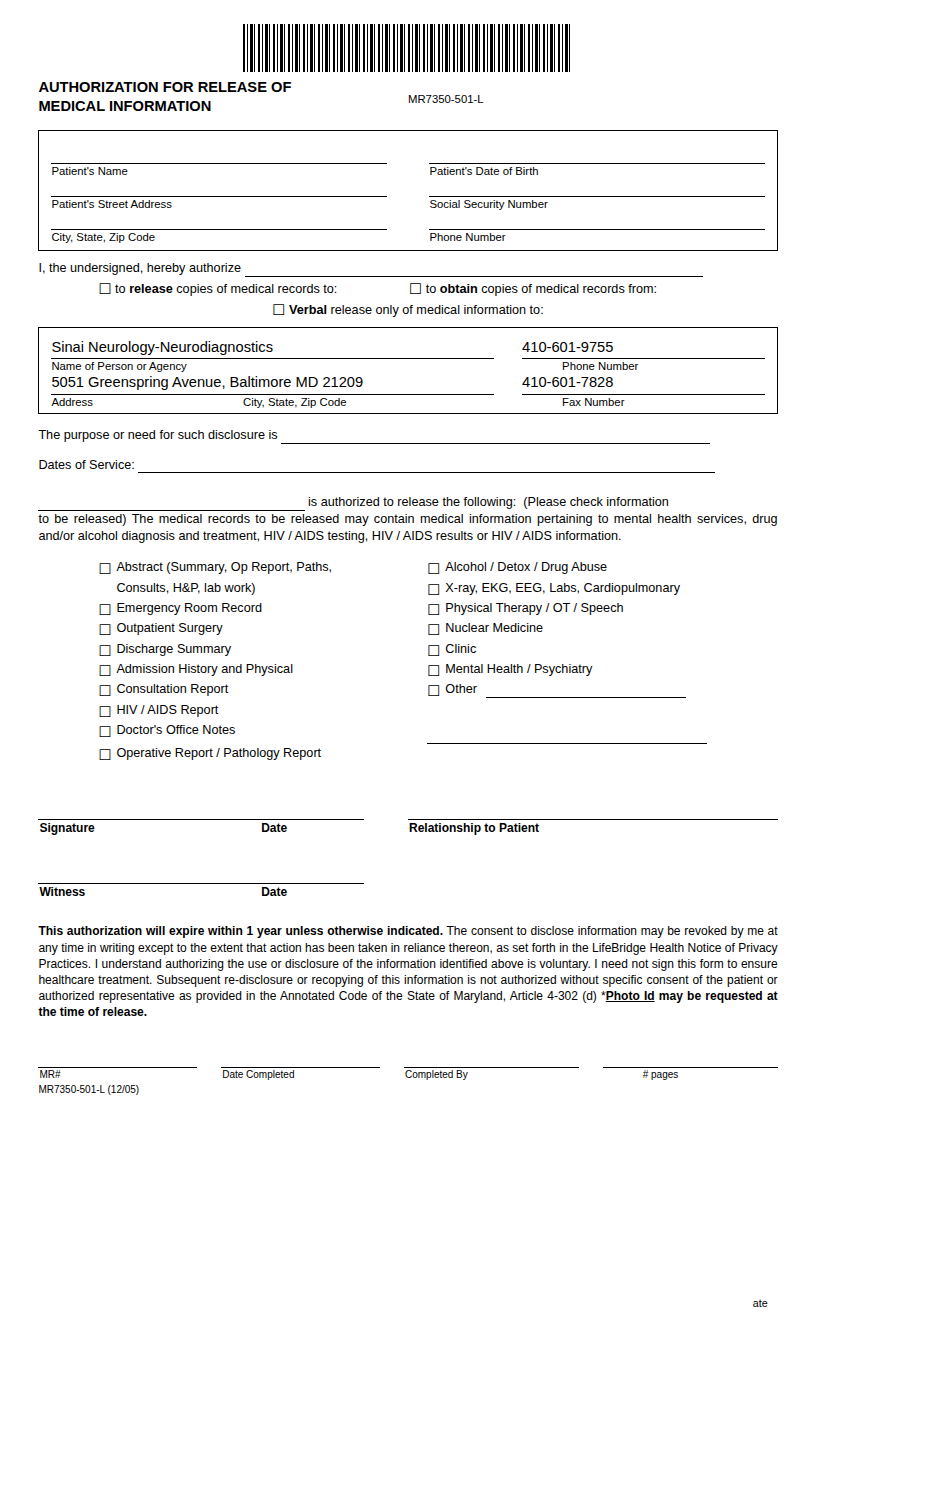Authorization for Release of
Medical Information
MR7350-501-L
| Patient's Name | | Patient's Date of Birth |
| Patient's Street Address | | Social Security Number |
| City, State, Zip Code | | Phone Number |
I, the undersigned, hereby authorize
| ☐ to release copies of medical records to: | ☐ to obtain copies of medical records from: |
| ☐ Verbal release only of medical information to: |
| Sinai Neurology-Neurodiagnostics | | 410-601-9755 |
| Name of Person or Agency | | Phone Number |
| 5051 Greenspring Avenue, Baltimore MD 21209 | | 410-601-7828 |
| Address City, State, Zip Code | | Fax Number |
The purpose or need for such disclosure is
Dates of Service:
is authorized to release the following: (Please check information
to be released) The medical records to be released may contain medical information pertaining to mental health services, drug and/or alcohol diagnosis and treatment, HIV / AIDS testing, HIV / AIDS results or HIV / AIDS information.
| ☐ | Abstract (Summary, Op Report, Paths, | ☐ | Alcohol / Detox / Drug Abuse |
| | Consults, H&P, lab work) | ☐ | X-ray, EKG, EEG, Labs, Cardiopulmonary |
| ☐ | Emergency Room Record | ☐ | Physical Therapy / OT / Speech |
| ☐ | Outpatient Surgery | ☐ | Nuclear Medicine |
| ☐ | Discharge Summary | ☐ | Clinic |
| ☐ | Admission History and Physical | ☐ | Mental Health / Psychiatry |
| ☐ | Consultation Report | ☐ | Other |
| ☐ | HIV / AIDS Report | | |
| ☐ | Doctor's Office Notes | |
| ☐ | Operative Report / Pathology Report | | |
| Signature | Date | | Relationship to Patient |
| Witness | Date | |
This authorization will expire within 1 year unless otherwise indicated. The consent to disclose information may be revoked by me at any time in writing except to the extent that action has been taken in reliance thereon, as set forth in the LifeBridge Health Notice of Privacy Practices. I understand authorizing the use or disclosure of the information identified above is voluntary. I need not sign this form to ensure healthcare treatment. Subsequent re-disclosure or recopying of this information is not authorized without specific consent of the patient or authorized representative as provided in the Annotated Code of the State of Maryland, Article 4-302 (d) *Photo Id may be requested at the time of release.
| MR# | | Date Completed | | Completed By | | # pages |
MR7350-501-L (12/05)
ate